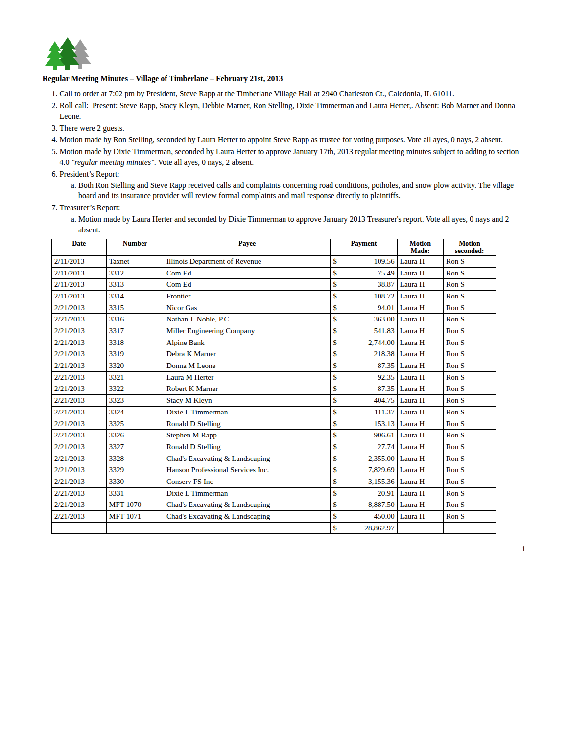Regular Meeting Minutes – Village of Timberlane – February 21st, 2013
Call to order at 7:02 pm by President, Steve Rapp at the Timberlane Village Hall at 2940 Charleston Ct., Caledonia, IL 61011.
Roll call: Present: Steve Rapp, Stacy Kleyn, Debbie Marner, Ron Stelling, Dixie Timmerman and Laura Herter,. Absent: Bob Marner and Donna Leone.
There were 2 guests.
Motion made by Ron Stelling, seconded by Laura Herter to appoint Steve Rapp as trustee for voting purposes. Vote all ayes, 0 nays, 2 absent.
Motion made by Dixie Timmerman, seconded by Laura Herter to approve January 17th, 2013 regular meeting minutes subject to adding to section 4.0 "regular meeting minutes". Vote all ayes, 0 nays, 2 absent.
President’s Report:
Both Ron Stelling and Steve Rapp received calls and complaints concerning road conditions, potholes, and snow plow activity. The village board and its insurance provider will review formal complaints and mail response directly to plaintiffs.
Treasurer’s Report:
Motion made by Laura Herter and seconded by Dixie Timmerman to approve January 2013 Treasurer's report. Vote all ayes, 0 nays and 2 absent.
| Date | Number | Payee | Payment | Motion Made: | Motion seconded: |
| --- | --- | --- | --- | --- | --- |
| 2/11/2013 | Taxnet | Illinois Department of Revenue | $ 109.56 | Laura H | Ron S |
| 2/11/2013 | 3312 | Com Ed | $ 75.49 | Laura H | Ron S |
| 2/11/2013 | 3313 | Com Ed | $ 38.87 | Laura H | Ron S |
| 2/11/2013 | 3314 | Frontier | $ 108.72 | Laura H | Ron S |
| 2/21/2013 | 3315 | Nicor Gas | $ 94.01 | Laura H | Ron S |
| 2/21/2013 | 3316 | Nathan J. Noble, P.C. | $ 363.00 | Laura H | Ron S |
| 2/21/2013 | 3317 | Miller Engineering Company | $ 541.83 | Laura H | Ron S |
| 2/21/2013 | 3318 | Alpine Bank | $ 2,744.00 | Laura H | Ron S |
| 2/21/2013 | 3319 | Debra K Marner | $ 218.38 | Laura H | Ron S |
| 2/21/2013 | 3320 | Donna M Leone | $ 87.35 | Laura H | Ron S |
| 2/21/2013 | 3321 | Laura M Herter | $ 92.35 | Laura H | Ron S |
| 2/21/2013 | 3322 | Robert K Marner | $ 87.35 | Laura H | Ron S |
| 2/21/2013 | 3323 | Stacy M Kleyn | $ 404.75 | Laura H | Ron S |
| 2/21/2013 | 3324 | Dixie L Timmerman | $ 111.37 | Laura H | Ron S |
| 2/21/2013 | 3325 | Ronald D Stelling | $ 153.13 | Laura H | Ron S |
| 2/21/2013 | 3326 | Stephen M Rapp | $ 906.61 | Laura H | Ron S |
| 2/21/2013 | 3327 | Ronald D Stelling | $ 27.74 | Laura H | Ron S |
| 2/21/2013 | 3328 | Chad's Excavating & Landscaping | $ 2,355.00 | Laura H | Ron S |
| 2/21/2013 | 3329 | Hanson Professional Services Inc. | $ 7,829.69 | Laura H | Ron S |
| 2/21/2013 | 3330 | Conserv FS Inc | $ 3,155.36 | Laura H | Ron S |
| 2/21/2013 | 3331 | Dixie L Timmerman | $ 20.91 | Laura H | Ron S |
| 2/21/2013 | MFT 1070 | Chad's Excavating & Landscaping | $ 8,887.50 | Laura H | Ron S |
| 2/21/2013 | MFT 1071 | Chad's Excavating & Landscaping | $ 450.00 | Laura H | Ron S |
| | | | $ 28,862.97 | | |
1